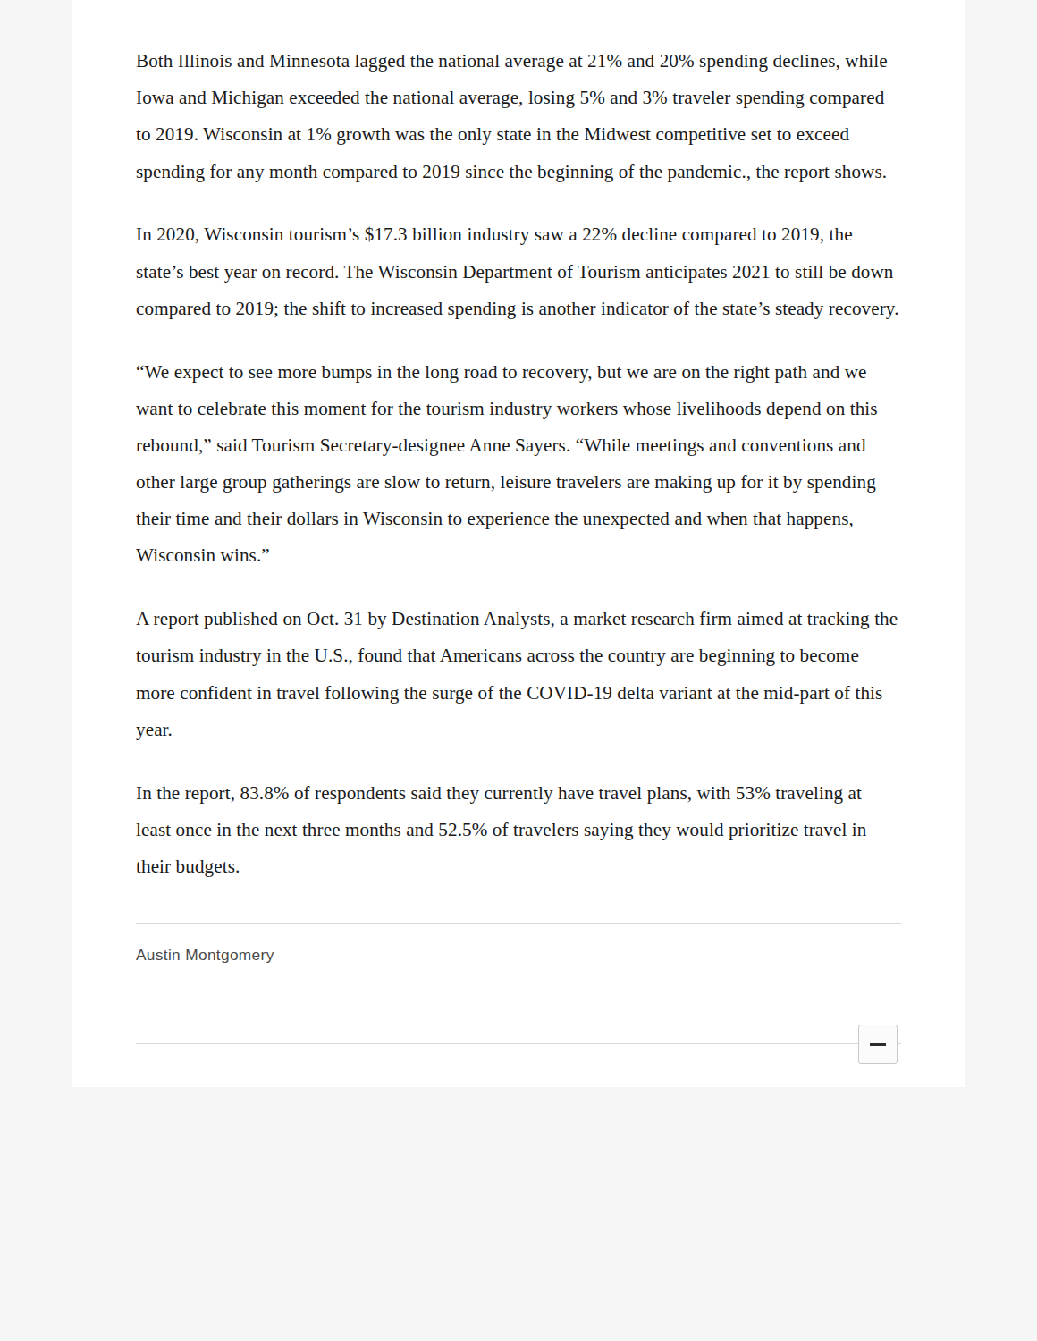Both Illinois and Minnesota lagged the national average at 21% and 20% spending declines, while Iowa and Michigan exceeded the national average, losing 5% and 3% traveler spending compared to 2019. Wisconsin at 1% growth was the only state in the Midwest competitive set to exceed spending for any month compared to 2019 since the beginning of the pandemic., the report shows.
In 2020, Wisconsin tourism’s $17.3 billion industry saw a 22% decline compared to 2019, the state’s best year on record. The Wisconsin Department of Tourism anticipates 2021 to still be down compared to 2019; the shift to increased spending is another indicator of the state’s steady recovery.
“We expect to see more bumps in the long road to recovery, but we are on the right path and we want to celebrate this moment for the tourism industry workers whose livelihoods depend on this rebound,” said Tourism Secretary-designee Anne Sayers. “While meetings and conventions and other large group gatherings are slow to return, leisure travelers are making up for it by spending their time and their dollars in Wisconsin to experience the unexpected and when that happens, Wisconsin wins.”
A report published on Oct. 31 by Destination Analysts, a market research firm aimed at tracking the tourism industry in the U.S., found that Americans across the country are beginning to become more confident in travel following the surge of the COVID-19 delta variant at the mid-part of this year.
In the report, 83.8% of respondents said they currently have travel plans, with 53% traveling at least once in the next three months and 52.5% of travelers saying they would prioritize travel in their budgets.
Austin Montgomery